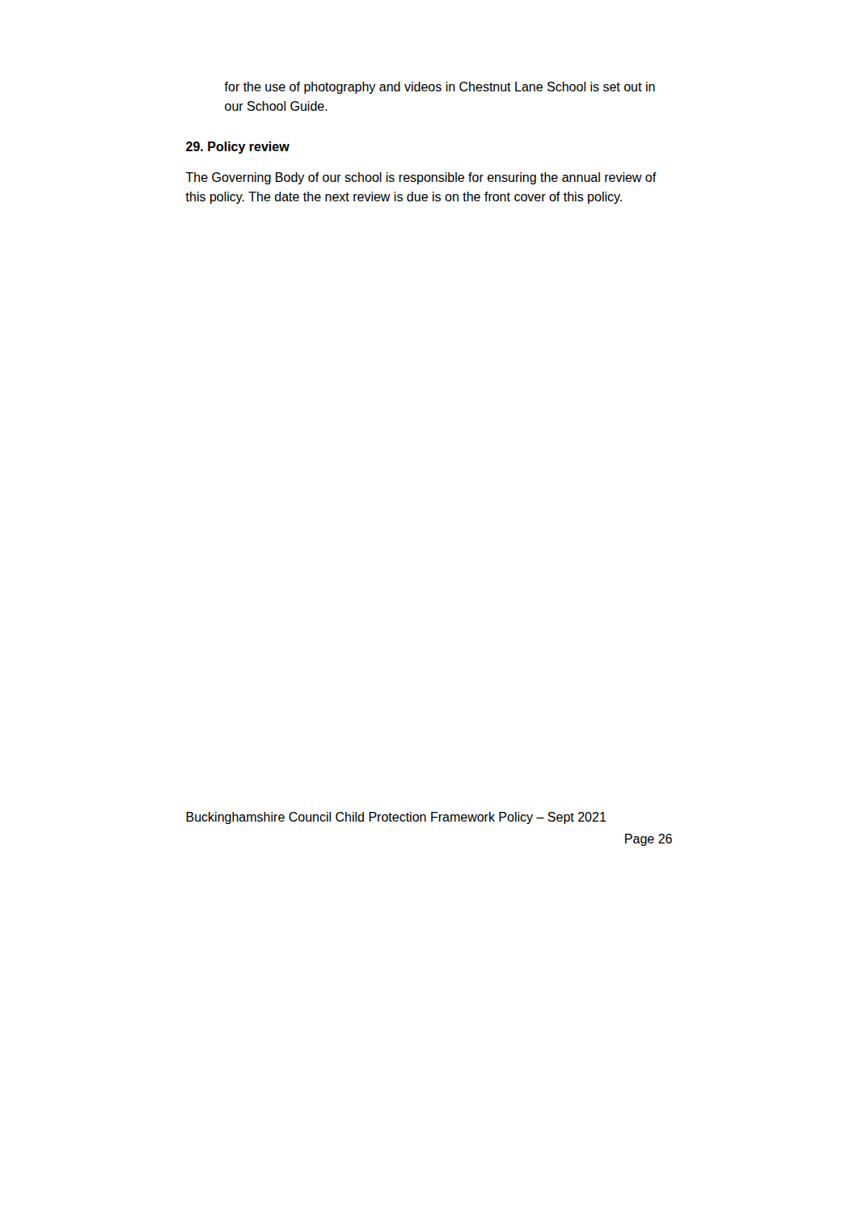for the use of photography and videos in Chestnut Lane School is set out in our School Guide.
29. Policy review
The Governing Body of our school is responsible for ensuring the annual review of this policy. The date the next review is due is on the front cover of this policy.
Buckinghamshire Council Child Protection Framework Policy – Sept 2021
Page 26